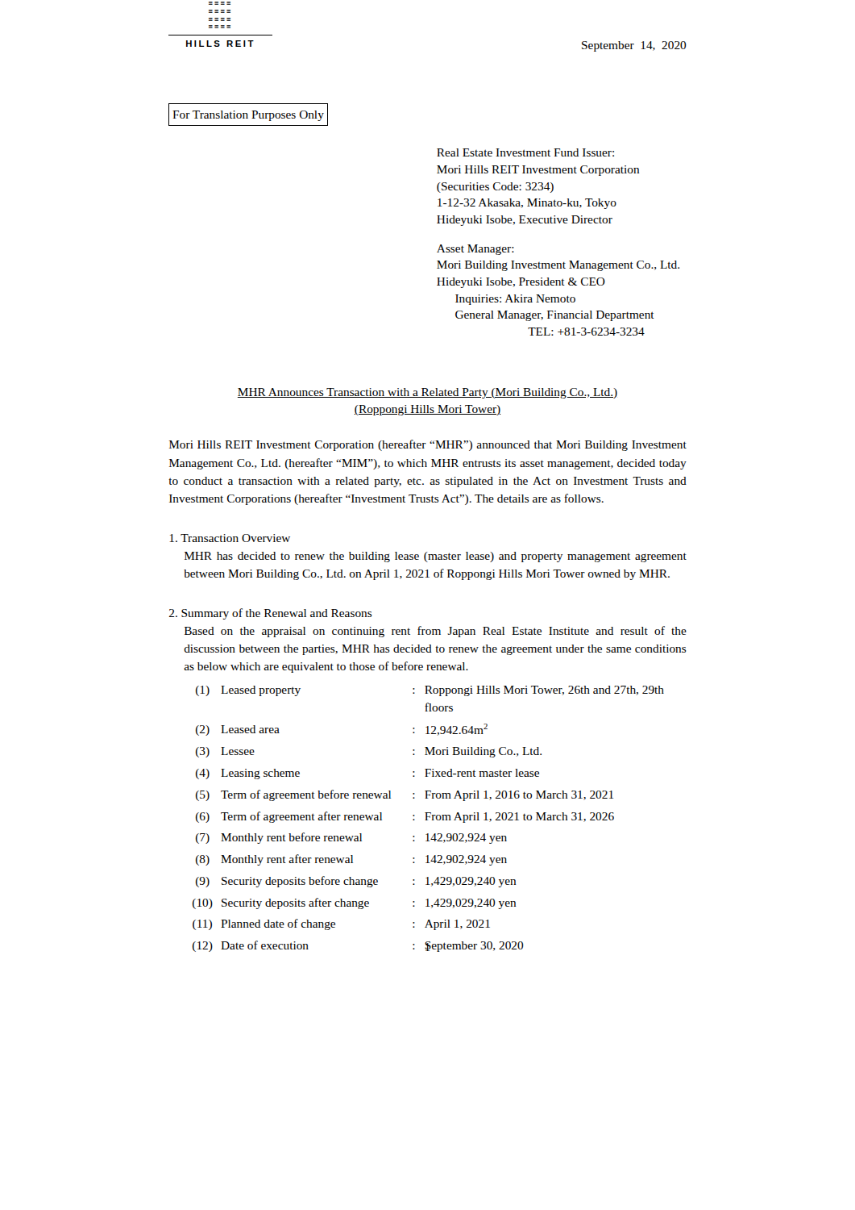≡≡≡≡ ≡≡≡≡ ≡≡≡≡ ≡≡≡≡
HILLS REIT
September 14, 2020
For Translation Purposes Only
Real Estate Investment Fund Issuer:
Mori Hills REIT Investment Corporation
(Securities Code: 3234)
1-12-32 Akasaka, Minato-ku, Tokyo
Hideyuki Isobe, Executive Director
Asset Manager:
Mori Building Investment Management Co., Ltd.
Hideyuki Isobe, President & CEO
Inquiries: Akira Nemoto
General Manager, Financial Department
TEL: +81-3-6234-3234
MHR Announces Transaction with a Related Party (Mori Building Co., Ltd.) (Roppongi Hills Mori Tower)
Mori Hills REIT Investment Corporation (hereafter “MHR”) announced that Mori Building Investment Management Co., Ltd. (hereafter “MIM”), to which MHR entrusts its asset management, decided today to conduct a transaction with a related party, etc. as stipulated in the Act on Investment Trusts and Investment Corporations (hereafter “Investment Trusts Act”). The details are as follows.
1. Transaction Overview
MHR has decided to renew the building lease (master lease) and property management agreement between Mori Building Co., Ltd. on April 1, 2021 of Roppongi Hills Mori Tower owned by MHR.
2. Summary of the Renewal and Reasons
Based on the appraisal on continuing rent from Japan Real Estate Institute and result of the discussion between the parties, MHR has decided to renew the agreement under the same conditions as below which are equivalent to those of before renewal.
| (1) | Leased property | : | Roppongi Hills Mori Tower, 26th and 27th, 29th floors |
| (2) | Leased area | : | 12,942.64m 2 |
| (3) | Lessee | : | Mori Building Co., Ltd. |
| (4) | Leasing scheme | : | Fixed-rent master lease |
| (5) | Term of agreement before renewal | : | From April 1, 2016 to March 31, 2021 |
| (6) | Term of agreement after renewal | : | From April 1, 2021 to March 31, 2026 |
| (7) | Monthly rent before renewal | : | 142,902,924 yen |
| (8) | Monthly rent after renewal | : | 142,902,924 yen |
| (9) | Security deposits before change | : | 1,429,029,240 yen |
| (10) | Security deposits after change | : | 1,429,029,240 yen |
| (11) | Planned date of change | : | April 1, 2021 |
| (12) | Date of execution | : | September 30, 2020 |
1